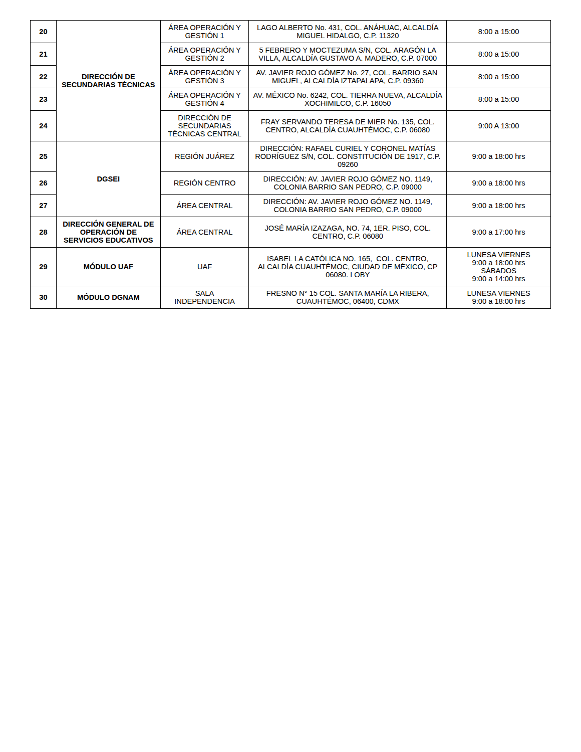| 20 | DIRECCIÓN DE SECUNDARIAS TÉCNICAS | ÁREA OPERACIÓN Y GESTIÓN 1 | LAGO ALBERTO No. 431, COL. ANÁHUAC, ALCALDÍA MIGUEL HIDALGO, C.P. 11320 | 8:00 a 15:00 |
| 21 | ÁREA OPERACIÓN Y GESTIÓN 2 | 5 FEBRERO Y MOCTEZUMA S/N, COL. ARAGÓN LA VILLA, ALCALDÍA GUSTAVO A. MADERO, C.P. 07000 | 8:00 a 15:00 |
| 22 | ÁREA OPERACIÓN Y GESTIÓN 3 | AV. JAVIER ROJO GÓMEZ No. 27, COL. BARRIO SAN MIGUEL, ALCALDÍA IZTAPALAPA, C.P. 09360 | 8:00 a 15:00 |
| 23 | ÁREA OPERACIÓN Y GESTIÓN 4 | AV. MÉXICO No. 6242, COL. TIERRA NUEVA, ALCALDÍA XOCHIMILCO, C.P. 16050 | 8:00 a 15:00 |
| 24 | DIRECCIÓN DE SECUNDARIAS TÉCNICAS CENTRAL | FRAY SERVANDO TERESA DE MIER No. 135, COL. CENTRO, ALCALDÍA CUAUHTÉMOC, C.P. 06080 | 9:00 A 13:00 |
| 25 | DGSEI | REGIÓN JUÁREZ | DIRECCIÓN: RAFAEL CURIEL Y CORONEL MATÍAS RODRÍGUEZ S/N, COL. CONSTITUCIÓN DE 1917, C.P. 09260 | 9:00 a 18:00 hrs |
| 26 | REGIÓN CENTRO | DIRECCIÓN: AV. JAVIER ROJO GÓMEZ NO. 1149, COLONIA BARRIO SAN PEDRO, C.P. 09000 | 9:00 a 18:00 hrs |
| 27 | ÁREA CENTRAL | DIRECCIÓN: AV. JAVIER ROJO GÓMEZ NO. 1149, COLONIA BARRIO SAN PEDRO, C.P. 09000 | 9:00 a 18:00 hrs |
| 28 | DIRECCIÓN GENERAL DE OPERACIÓN DE SERVICIOS EDUCATIVOS | ÁREA CENTRAL | JOSÉ MARÍA IZAZAGA, NO. 74, 1ER. PISO, COL. CENTRO, C.P. 06080 | 9:00 a 17:00 hrs |
| 29 | MÓDULO UAF | UAF | ISABEL LA CATÓLICA NO. 165, COL. CENTRO, ALCALDÍA CUAUHTÉMOC, CIUDAD DE MÉXICO, CP 06080. LOBY | LUNESA VIERNES 9:00 a 18:00 hrs SÁBADOS 9:00 a 14:00 hrs |
| 30 | MÓDULO DGNAM | SALA INDEPENDENCIA | FRESNO N° 15 COL. SANTA MARÍA LA RIBERA, CUAUHTÉMOC, 06400, CDMX | LUNESA VIERNES 9:00 a 18:00 hrs |